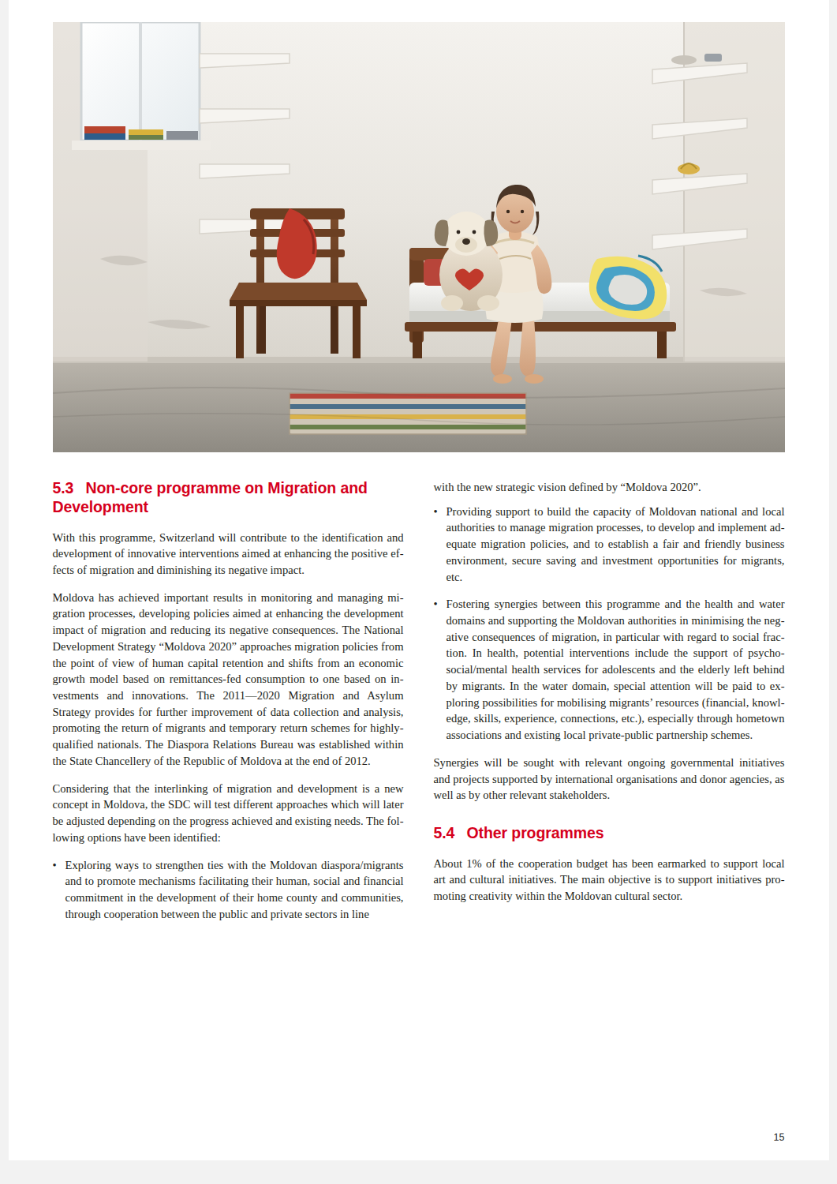5.3 Non-core programme on Migration and Development
With this programme, Switzerland will contribute to the identification and development of innovative interventions aimed at enhancing the positive effects of migration and diminishing its negative impact.
Moldova has achieved important results in monitoring and managing migration processes, developing policies aimed at enhancing the development impact of migration and reducing its negative consequences. The National Development Strategy “Moldova 2020” approaches migration policies from the point of view of human capital retention and shifts from an economic growth model based on remittances-fed consumption to one based on investments and innovations. The 2011—2020 Migration and Asylum Strategy provides for further improvement of data collection and analysis, promoting the return of migrants and temporary return schemes for highly-qualified nationals. The Diaspora Relations Bureau was established within the State Chancellery of the Republic of Moldova at the end of 2012.
Considering that the interlinking of migration and development is a new concept in Moldova, the SDC will test different approaches which will later be adjusted depending on the progress achieved and existing needs. The following options have been identified:
Exploring ways to strengthen ties with the Moldovan diaspora/migrants and to promote mechanisms facilitating their human, social and financial commitment in the development of their home county and communities, through cooperation between the public and private sectors in line
with the new strategic vision defined by “Moldova 2020”.
Providing support to build the capacity of Moldovan national and local authorities to manage migration processes, to develop and implement adequate migration policies, and to establish a fair and friendly business environment, secure saving and investment opportunities for migrants, etc.
Fostering synergies between this programme and the health and water domains and supporting the Moldovan authorities in minimising the negative consequences of migration, in particular with regard to social fraction. In health, potential interventions include the support of psycho-social/mental health services for adolescents and the elderly left behind by migrants. In the water domain, special attention will be paid to exploring possibilities for mobilising migrants’ resources (financial, knowledge, skills, experience, connections, etc.), especially through hometown associations and existing local private-public partnership schemes.
Synergies will be sought with relevant ongoing governmental initiatives and projects supported by international organisations and donor agencies, as well as by other relevant stakeholders.
5.4 Other programmes
About 1% of the cooperation budget has been earmarked to support local art and cultural initiatives. The main objective is to support initiatives promoting creativity within the Moldovan cultural sector.
15